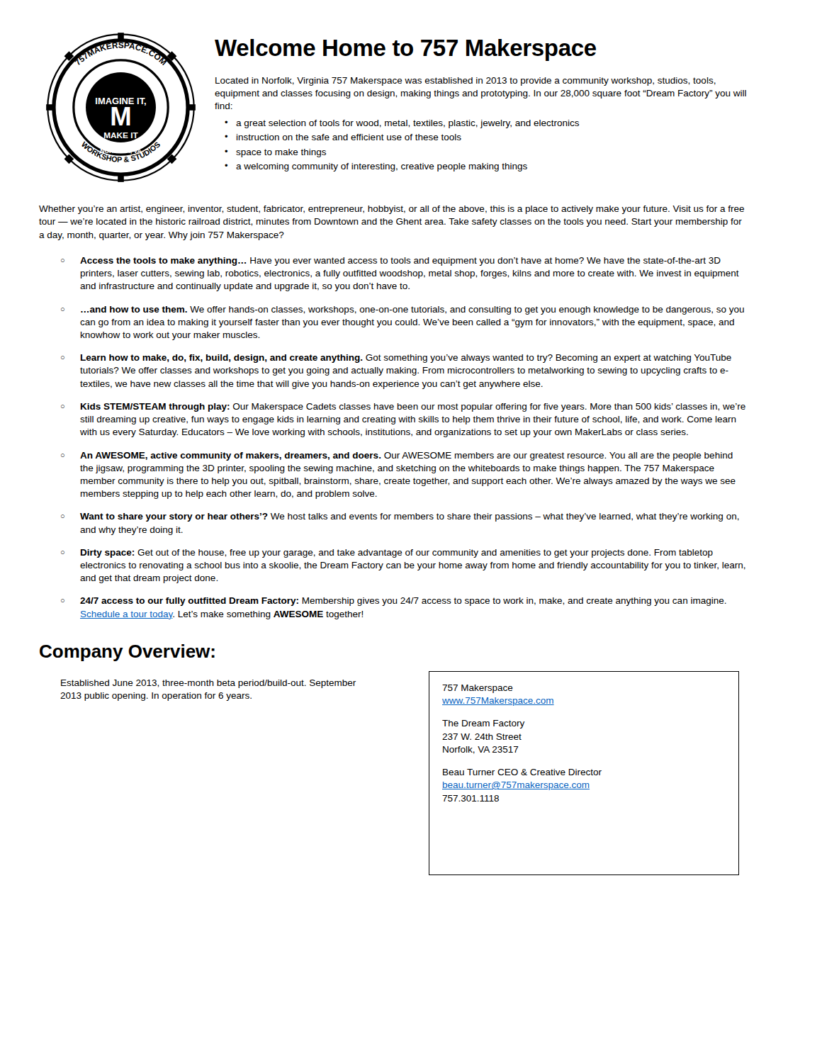IMAGINE IT, M MAKE IT 757MAKERSPACE.COM WORKSHOP & STUDIOS NORFOLK, VA
Welcome Home to 757 Makerspace
Located in Norfolk, Virginia 757 Makerspace was established in 2013 to provide a community workshop, studios, tools, equipment and classes focusing on design, making things and prototyping. In our 28,000 square foot “Dream Factory” you will find:
a great selection of tools for wood, metal, textiles, plastic, jewelry, and electronics
instruction on the safe and efficient use of these tools
space to make things
a welcoming community of interesting, creative people making things
Whether you’re an artist, engineer, inventor, student, fabricator, entrepreneur, hobbyist, or all of the above, this is a place to actively make your future. Visit us for a free tour — we’re located in the historic railroad district, minutes from Downtown and the Ghent area. Take safety classes on the tools you need. Start your membership for a day, month, quarter, or year. Why join 757 Makerspace?
Access the tools to make anything… Have you ever wanted access to tools and equipment you don’t have at home? We have the state-of-the-art 3D printers, laser cutters, sewing lab, robotics, electronics, a fully outfitted woodshop, metal shop, forges, kilns and more to create with. We invest in equipment and infrastructure and continually update and upgrade it, so you don’t have to.
…and how to use them. We offer hands-on classes, workshops, one-on-one tutorials, and consulting to get you enough knowledge to be dangerous, so you can go from an idea to making it yourself faster than you ever thought you could. We’ve been called a “gym for innovators,” with the equipment, space, and knowhow to work out your maker muscles.
Learn how to make, do, fix, build, design, and create anything. Got something you’ve always wanted to try? Becoming an expert at watching YouTube tutorials? We offer classes and workshops to get you going and actually making. From microcontrollers to metalworking to sewing to upcycling crafts to e-textiles, we have new classes all the time that will give you hands-on experience you can’t get anywhere else.
Kids STEM/STEAM through play: Our Makerspace Cadets classes have been our most popular offering for five years. More than 500 kids’ classes in, we’re still dreaming up creative, fun ways to engage kids in learning and creating with skills to help them thrive in their future of school, life, and work. Come learn with us every Saturday. Educators – We love working with schools, institutions, and organizations to set up your own MakerLabs or class series.
An AWESOME, active community of makers, dreamers, and doers. Our AWESOME members are our greatest resource. You all are the people behind the jigsaw, programming the 3D printer, spooling the sewing machine, and sketching on the whiteboards to make things happen. The 757 Makerspace member community is there to help you out, spitball, brainstorm, share, create together, and support each other. We’re always amazed by the ways we see members stepping up to help each other learn, do, and problem solve.
Want to share your story or hear others’? We host talks and events for members to share their passions – what they’ve learned, what they’re working on, and why they’re doing it.
Dirty space: Get out of the house, free up your garage, and take advantage of our community and amenities to get your projects done. From tabletop electronics to renovating a school bus into a skoolie, the Dream Factory can be your home away from home and friendly accountability for you to tinker, learn, and get that dream project done.
24/7 access to our fully outfitted Dream Factory: Membership gives you 24/7 access to space to work in, make, and create anything you can imagine. Schedule a tour today. Let’s make something AWESOME together!
Company Overview:
Established June 2013, three-month beta period/build-out. September 2013 public opening. In operation for 6 years.
757 Makerspace
www.757Makerspace.com
The Dream Factory
237 W. 24th Street
Norfolk, VA 23517
Beau Turner CEO & Creative Director
beau.turner@757makerspace.com
757.301.1118